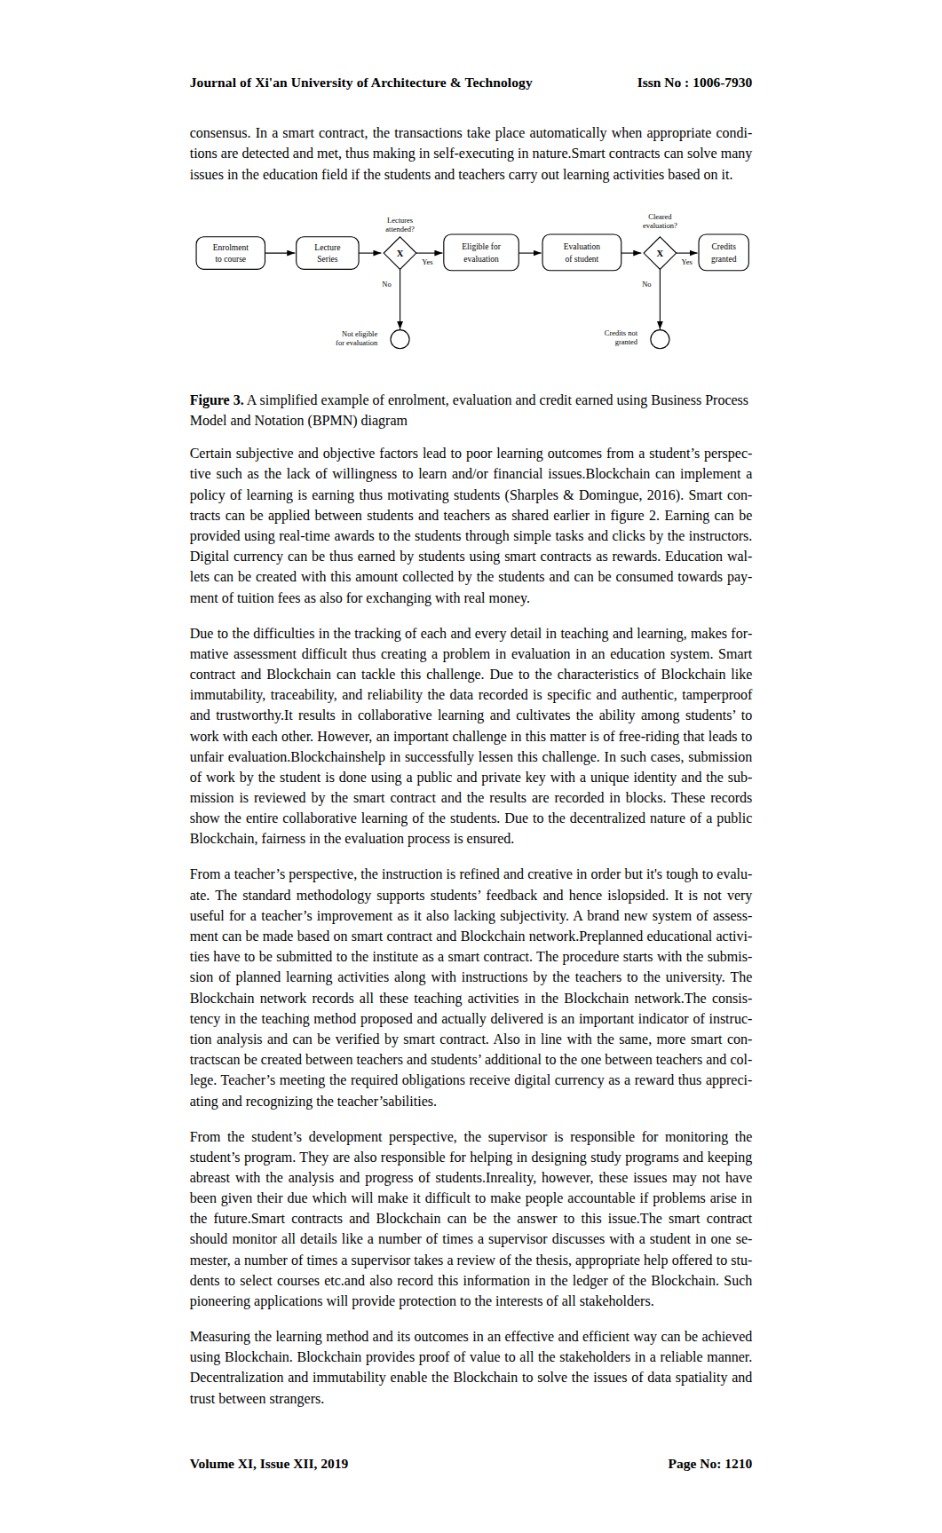Journal of Xi'an University of Architecture & Technology Issn No : 1006-7930
consensus. In a smart contract, the transactions take place automatically when appropriate conditions are detected and met, thus making in self-executing in nature.Smart contracts can solve many issues in the education field if the students and teachers carry out learning activities based on it.
Enrolment to course Lecture Series X Lectures attended? Yes Eligible for evaluation Evaluation of student X Cleared evaluation? Yes Credits granted No Not eligible for evaluation No Credits not granted
Figure 3. A simplified example of enrolment, evaluation and credit earned using Business Process Model and Notation (BPMN) diagram
Certain subjective and objective factors lead to poor learning outcomes from a student’s perspective such as the lack of willingness to learn and/or financial issues.Blockchain can implement a policy of learning is earning thus motivating students (Sharples & Domingue, 2016). Smart contracts can be applied between students and teachers as shared earlier in figure 2. Earning can be provided using real-time awards to the students through simple tasks and clicks by the instructors. Digital currency can be thus earned by students using smart contracts as rewards. Education wallets can be created with this amount collected by the students and can be consumed towards payment of tuition fees as also for exchanging with real money.
Due to the difficulties in the tracking of each and every detail in teaching and learning, makes formative assessment difficult thus creating a problem in evaluation in an education system. Smart contract and Blockchain can tackle this challenge. Due to the characteristics of Blockchain like immutability, traceability, and reliability the data recorded is specific and authentic, tamperproof and trustworthy.It results in collaborative learning and cultivates the ability among students’ to work with each other. However, an important challenge in this matter is of free-riding that leads to unfair evaluation.Blockchainshelp in successfully lessen this challenge. In such cases, submission of work by the student is done using a public and private key with a unique identity and the submission is reviewed by the smart contract and the results are recorded in blocks. These records show the entire collaborative learning of the students. Due to the decentralized nature of a public Blockchain, fairness in the evaluation process is ensured.
From a teacher’s perspective, the instruction is refined and creative in order but it's tough to evaluate. The standard methodology supports students’ feedback and hence islopsided. It is not very useful for a teacher’s improvement as it also lacking subjectivity. A brand new system of assessment can be made based on smart contract and Blockchain network.Preplanned educational activities have to be submitted to the institute as a smart contract. The procedure starts with the submission of planned learning activities along with instructions by the teachers to the university. The Blockchain network records all these teaching activities in the Blockchain network.The consistency in the teaching method proposed and actually delivered is an important indicator of instruction analysis and can be verified by smart contract. Also in line with the same, more smart contractscan be created between teachers and students’ additional to the one between teachers and college. Teacher’s meeting the required obligations receive digital currency as a reward thus appreciating and recognizing the teacher’sabilities.
From the student’s development perspective, the supervisor is responsible for monitoring the student’s program. They are also responsible for helping in designing study programs and keeping abreast with the analysis and progress of students.Inreality, however, these issues may not have been given their due which will make it difficult to make people accountable if problems arise in the future.Smart contracts and Blockchain can be the answer to this issue.The smart contract should monitor all details like a number of times a supervisor discusses with a student in one semester, a number of times a supervisor takes a review of the thesis, appropriate help offered to students to select courses etc.and also record this information in the ledger of the Blockchain. Such pioneering applications will provide protection to the interests of all stakeholders.
Measuring the learning method and its outcomes in an effective and efficient way can be achieved using Blockchain. Blockchain provides proof of value to all the stakeholders in a reliable manner. Decentralization and immutability enable the Blockchain to solve the issues of data spatiality and trust between strangers.
Volume XI, Issue XII, 2019 Page No: 1210